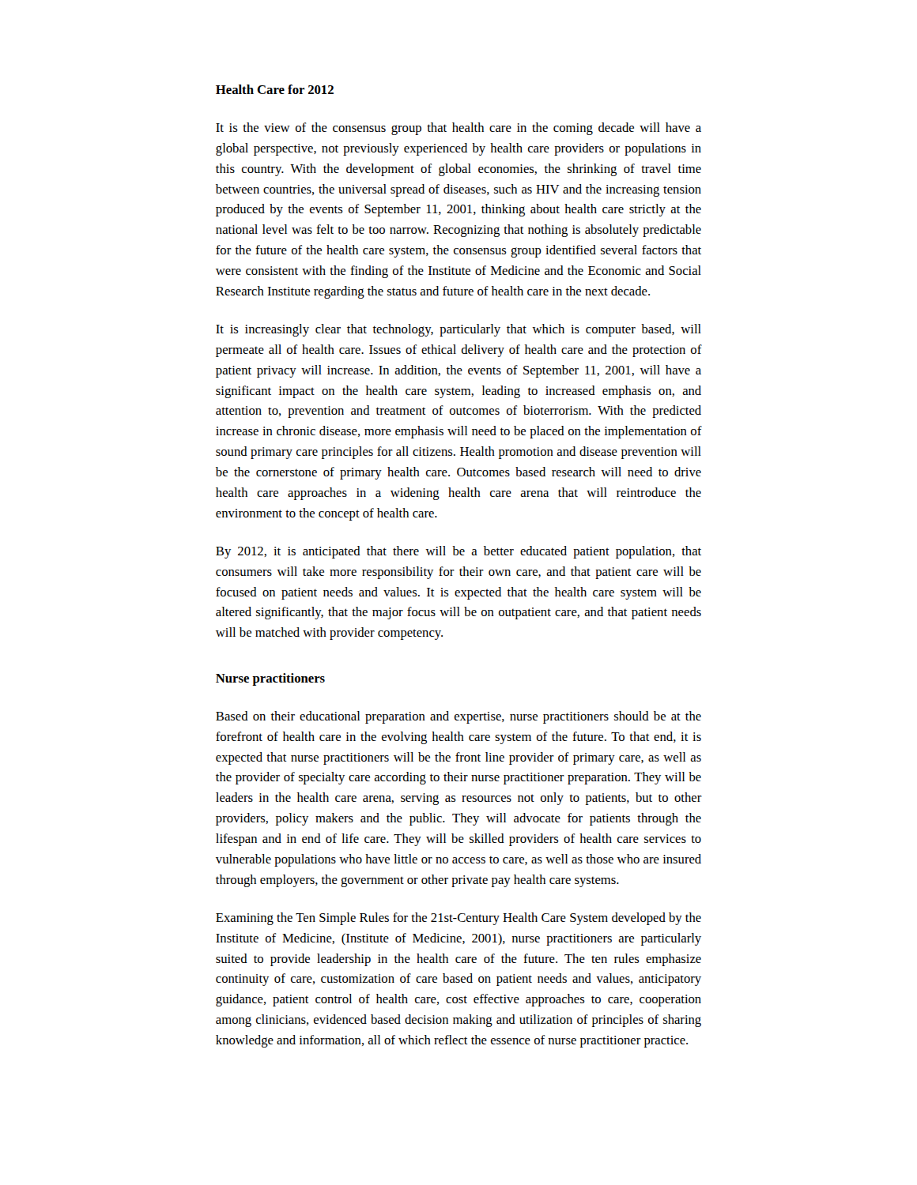Health Care for 2012
It is the view of the consensus group that health care in the coming decade will have a global perspective, not previously experienced by health care providers or populations in this country. With the development of global economies, the shrinking of travel time between countries, the universal spread of diseases, such as HIV and the increasing tension produced by the events of September 11, 2001, thinking about health care strictly at the national level was felt to be too narrow. Recognizing that nothing is absolutely predictable for the future of the health care system, the consensus group identified several factors that were consistent with the finding of the Institute of Medicine and the Economic and Social Research Institute regarding the status and future of health care in the next decade.
It is increasingly clear that technology, particularly that which is computer based, will permeate all of health care. Issues of ethical delivery of health care and the protection of patient privacy will increase. In addition, the events of September 11, 2001, will have a significant impact on the health care system, leading to increased emphasis on, and attention to, prevention and treatment of outcomes of bioterrorism. With the predicted increase in chronic disease, more emphasis will need to be placed on the implementation of sound primary care principles for all citizens. Health promotion and disease prevention will be the cornerstone of primary health care. Outcomes based research will need to drive health care approaches in a widening health care arena that will reintroduce the environment to the concept of health care.
By 2012, it is anticipated that there will be a better educated patient population, that consumers will take more responsibility for their own care, and that patient care will be focused on patient needs and values. It is expected that the health care system will be altered significantly, that the major focus will be on outpatient care, and that patient needs will be matched with provider competency.
Nurse practitioners
Based on their educational preparation and expertise, nurse practitioners should be at the forefront of health care in the evolving health care system of the future. To that end, it is expected that nurse practitioners will be the front line provider of primary care, as well as the provider of specialty care according to their nurse practitioner preparation. They will be leaders in the health care arena, serving as resources not only to patients, but to other providers, policy makers and the public. They will advocate for patients through the lifespan and in end of life care. They will be skilled providers of health care services to vulnerable populations who have little or no access to care, as well as those who are insured through employers, the government or other private pay health care systems.
Examining the Ten Simple Rules for the 21st-Century Health Care System developed by the Institute of Medicine, (Institute of Medicine, 2001), nurse practitioners are particularly suited to provide leadership in the health care of the future. The ten rules emphasize continuity of care, customization of care based on patient needs and values, anticipatory guidance, patient control of health care, cost effective approaches to care, cooperation among clinicians, evidenced based decision making and utilization of principles of sharing knowledge and information, all of which reflect the essence of nurse practitioner practice.